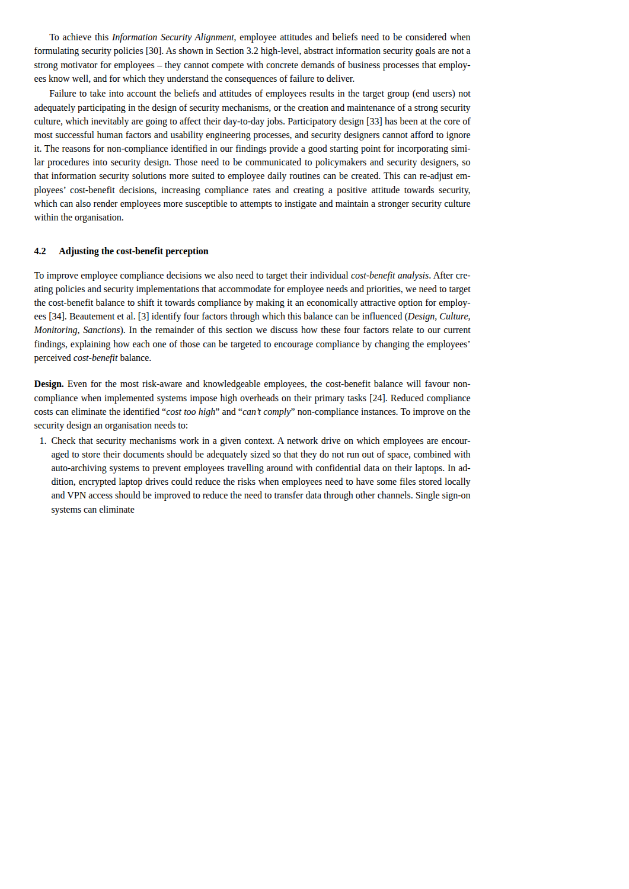To achieve this Information Security Alignment, employee attitudes and beliefs need to be considered when formulating security policies [30]. As shown in Section 3.2 high-level, abstract information security goals are not a strong motivator for employees – they cannot compete with concrete demands of business processes that employees know well, and for which they understand the consequences of failure to deliver.
Failure to take into account the beliefs and attitudes of employees results in the target group (end users) not adequately participating in the design of security mechanisms, or the creation and maintenance of a strong security culture, which inevitably are going to affect their day-to-day jobs. Participatory design [33] has been at the core of most successful human factors and usability engineering processes, and security designers cannot afford to ignore it. The reasons for non-compliance identified in our findings provide a good starting point for incorporating similar procedures into security design. Those need to be communicated to policymakers and security designers, so that information security solutions more suited to employee daily routines can be created. This can re-adjust employees’ cost-benefit decisions, increasing compliance rates and creating a positive attitude towards security, which can also render employees more susceptible to attempts to instigate and maintain a stronger security culture within the organisation.
4.2 Adjusting the cost-benefit perception
To improve employee compliance decisions we also need to target their individual cost-benefit analysis. After creating policies and security implementations that accommodate for employee needs and priorities, we need to target the cost-benefit balance to shift it towards compliance by making it an economically attractive option for employees [34]. Beautement et al. [3] identify four factors through which this balance can be influenced (Design, Culture, Monitoring, Sanctions). In the remainder of this section we discuss how these four factors relate to our current findings, explaining how each one of those can be targeted to encourage compliance by changing the employees’ perceived cost-benefit balance.
Design. Even for the most risk-aware and knowledgeable employees, the cost-benefit balance will favour non-compliance when implemented systems impose high overheads on their primary tasks [24]. Reduced compliance costs can eliminate the identified “cost too high” and “can’t comply” non-compliance instances. To improve on the security design an organisation needs to:
Check that security mechanisms work in a given context. A network drive on which employees are encouraged to store their documents should be adequately sized so that they do not run out of space, combined with auto-archiving systems to prevent employees travelling around with confidential data on their laptops. In addition, encrypted laptop drives could reduce the risks when employees need to have some files stored locally and VPN access should be improved to reduce the need to transfer data through other channels. Single sign-on systems can eliminate